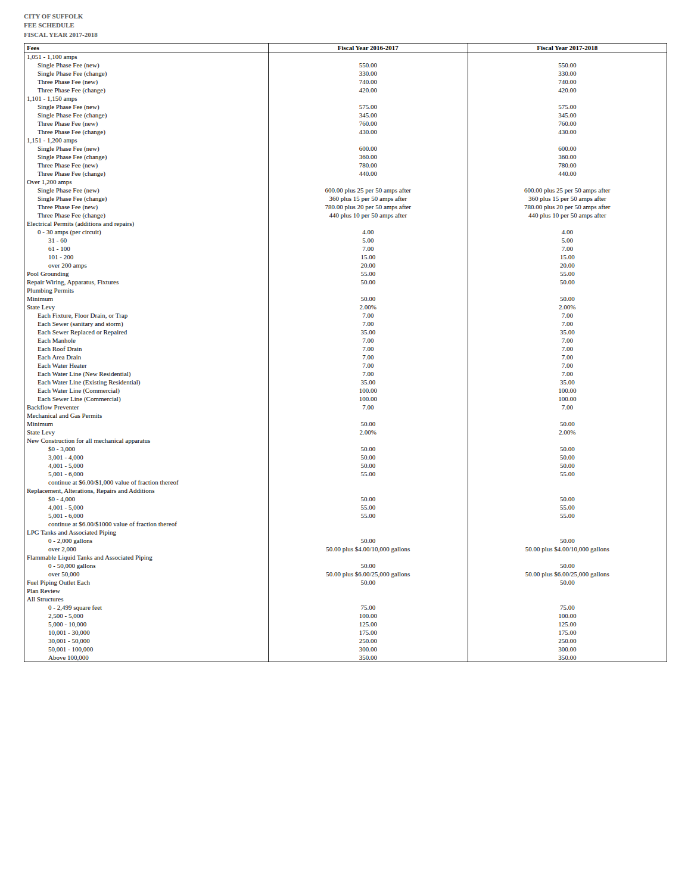CITY OF SUFFOLK
FEE SCHEDULE
FISCAL YEAR 2017-2018
| Fees | Fiscal Year 2016-2017 | Fiscal Year 2017-2018 |
| --- | --- | --- |
| 1,051 - 1,100 amps | | |
| Single Phase Fee (new) | 550.00 | 550.00 |
| Single Phase Fee (change) | 330.00 | 330.00 |
| Three Phase Fee (new) | 740.00 | 740.00 |
| Three Phase Fee (change) | 420.00 | 420.00 |
| 1,101 - 1,150 amps | | |
| Single Phase Fee (new) | 575.00 | 575.00 |
| Single Phase Fee (change) | 345.00 | 345.00 |
| Three Phase Fee (new) | 760.00 | 760.00 |
| Three Phase Fee (change) | 430.00 | 430.00 |
| 1,151 - 1,200 amps | | |
| Single Phase Fee (new) | 600.00 | 600.00 |
| Single Phase Fee (change) | 360.00 | 360.00 |
| Three Phase Fee (new) | 780.00 | 780.00 |
| Three Phase Fee (change) | 440.00 | 440.00 |
| Over 1,200 amps | | |
| Single Phase Fee (new) | 600.00 plus 25 per 50 amps after | 600.00 plus 25 per 50 amps after |
| Single Phase Fee (change) | 360 plus 15 per 50 amps after | 360 plus 15 per 50 amps after |
| Three Phase Fee (new) | 780.00 plus 20 per 50 amps after | 780.00 plus 20 per 50 amps after |
| Three Phase Fee (change) | 440 plus 10 per 50 amps after | 440 plus 10 per 50 amps after |
| Electrical Permits (additions and repairs) | | |
| 0 - 30 amps (per circuit) | 4.00 | 4.00 |
| 31 - 60 | 5.00 | 5.00 |
| 61 - 100 | 7.00 | 7.00 |
| 101 - 200 | 15.00 | 15.00 |
| over 200 amps | 20.00 | 20.00 |
| Pool Grounding | 55.00 | 55.00 |
| Repair Wiring, Apparatus, Fixtures | 50.00 | 50.00 |
| Plumbing Permits | | |
| Minimum | 50.00 | 50.00 |
| State Levy | 2.00% | 2.00% |
| Each Fixture, Floor Drain, or Trap | 7.00 | 7.00 |
| Each Sewer (sanitary and storm) | 7.00 | 7.00 |
| Each Sewer Replaced or Repaired | 35.00 | 35.00 |
| Each Manhole | 7.00 | 7.00 |
| Each Roof Drain | 7.00 | 7.00 |
| Each Area Drain | 7.00 | 7.00 |
| Each Water Heater | 7.00 | 7.00 |
| Each Water Line (New Residential) | 7.00 | 7.00 |
| Each Water Line (Existing Residential) | 35.00 | 35.00 |
| Each Water Line (Commercial) | 100.00 | 100.00 |
| Each Sewer Line (Commercial) | 100.00 | 100.00 |
| Backflow Preventer | 7.00 | 7.00 |
| Mechanical and Gas Permits | | |
| Minimum | 50.00 | 50.00 |
| State Levy | 2.00% | 2.00% |
| New Construction for all mechanical apparatus | | |
| $0 - 3,000 | 50.00 | 50.00 |
| 3,001 - 4,000 | 50.00 | 50.00 |
| 4,001 - 5,000 | 50.00 | 50.00 |
| 5,001 - 6,000 | 55.00 | 55.00 |
| continue at $6.00/$1,000 value of fraction thereof | | |
| Replacement, Alterations, Repairs and Additions | | |
| $0 - 4,000 | 50.00 | 50.00 |
| 4,001 - 5,000 | 55.00 | 55.00 |
| 5,001 - 6,000 | 55.00 | 55.00 |
| continue at $6.00/$1000 value of fraction thereof | | |
| LPG Tanks and Associated Piping | | |
| 0 - 2,000 gallons | 50.00 | 50.00 |
| over 2,000 | 50.00 plus $4.00/10,000 gallons | 50.00 plus $4.00/10,000 gallons |
| Flammable Liquid Tanks and Associated Piping | | |
| 0 - 50,000 gallons | 50.00 | 50.00 |
| over 50,000 | 50.00 plus $6.00/25,000 gallons | 50.00 plus $6.00/25,000 gallons |
| Fuel Piping Outlet Each | 50.00 | 50.00 |
| Plan Review | | |
| All Structures | | |
| 0 - 2,499 square feet | 75.00 | 75.00 |
| 2,500 - 5,000 | 100.00 | 100.00 |
| 5,000 - 10,000 | 125.00 | 125.00 |
| 10,001 - 30,000 | 175.00 | 175.00 |
| 30,001 - 50,000 | 250.00 | 250.00 |
| 50,001 - 100,000 | 300.00 | 300.00 |
| Above 100,000 | 350.00 | 350.00 |